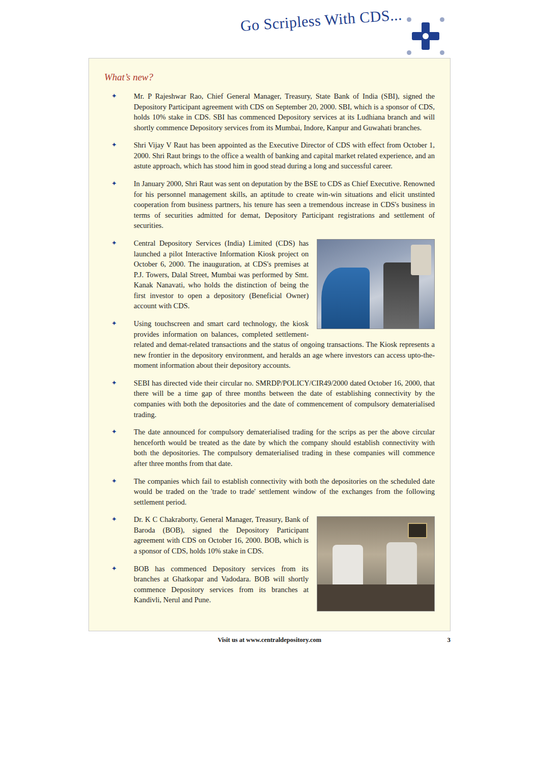Go Scripless With CDS...
What’s new?
Mr. P Rajeshwar Rao, Chief General Manager, Treasury, State Bank of India (SBI), signed the Depository Participant agreement with CDS on September 20, 2000. SBI, which is a sponsor of CDS, holds 10% stake in CDS. SBI has commenced Depository services at its Ludhiana branch and will shortly commence Depository services from its Mumbai, Indore, Kanpur and Guwahati branches.
Shri Vijay V Raut has been appointed as the Executive Director of CDS with effect from October 1, 2000. Shri Raut brings to the office a wealth of banking and capital market related experience, and an astute approach, which has stood him in good stead during a long and successful career.
In January 2000, Shri Raut was sent on deputation by the BSE to CDS as Chief Executive. Renowned for his personnel management skills, an aptitude to create win-win situations and elicit unstinted cooperation from business partners, his tenure has seen a tremendous increase in CDS's business in terms of securities admitted for demat, Depository Participant registrations and settlement of securities.
Central Depository Services (India) Limited (CDS) has launched a pilot Interactive Information Kiosk project on October 6, 2000. The inauguration, at CDS's premises at P.J. Towers, Dalal Street, Mumbai was performed by Smt. Kanak Nanavati, who holds the distinction of being the first investor to open a depository (Beneficial Owner) account with CDS.
Using touchscreen and smart card technology, the kiosk provides information on balances, completed settlement-related and demat-related transactions and the status of ongoing transactions. The Kiosk represents a new frontier in the depository environment, and heralds an age where investors can access upto-the-moment information about their depository accounts.
SEBI has directed vide their circular no. SMRDP/POLICY/CIR49/2000 dated October 16, 2000, that there will be a time gap of three months between the date of establishing connectivity by the companies with both the depositories and the date of commencement of compulsory dematerialised trading.
The date announced for compulsory dematerialised trading for the scrips as per the above circular henceforth would be treated as the date by which the company should establish connectivity with both the depositories. The compulsory dematerialised trading in these companies will commence after three months from that date.
The companies which fail to establish connectivity with both the depositories on the scheduled date would be traded on the 'trade to trade' settlement window of the exchanges from the following settlement period.
Dr. K C Chakraborty, General Manager, Treasury, Bank of Baroda (BOB), signed the Depository Participant agreement with CDS on October 16, 2000. BOB, which is a sponsor of CDS, holds 10% stake in CDS.
BOB has commenced Depository services from its branches at Ghatkopar and Vadodara. BOB will shortly commence Depository services from its branches at Kandivli, Nerul and Pune.
Visit us at www.centraldepository.com 3